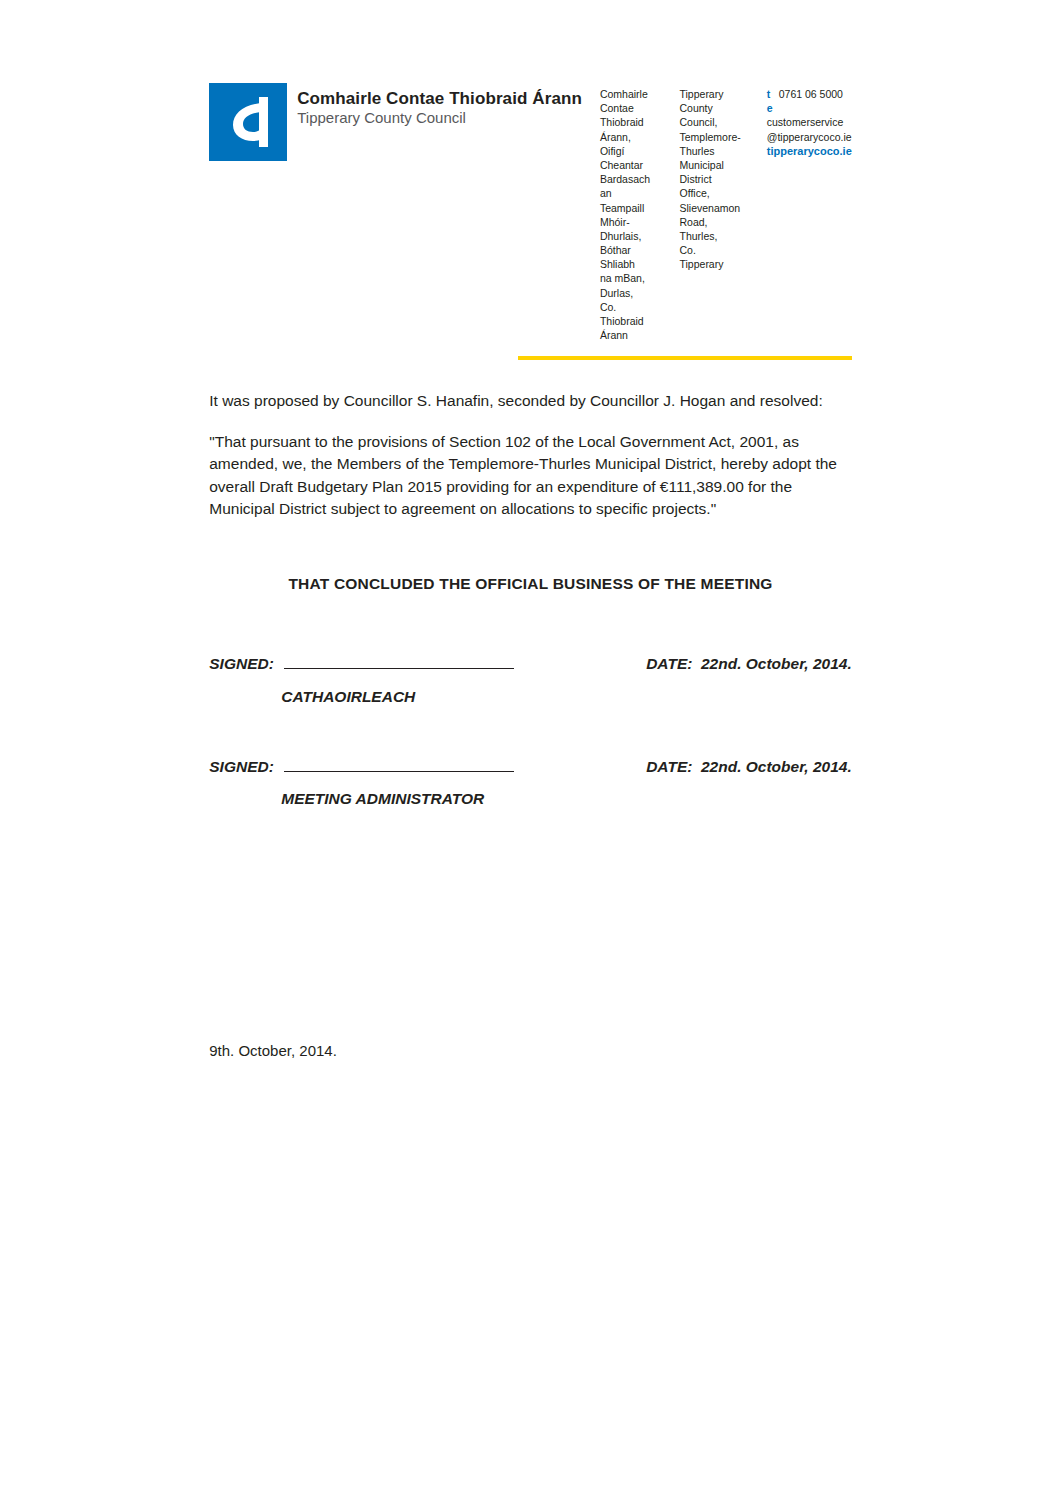Comhairle Contae Thiobraid Árann
Tipperary County Council
Comhairle Contae
Thiobraid Árann,
Oifigí Cheantar Bardasach
an Teampaill Mhóir-
Dhurlais, Bóthar Shliabh
na mBan, Durlas,
Co. Thiobraid Árann
Tipperary County Council,
Templemore-Thurles
Municipal District Office,
Slievenamon Road,
Thurles,
Co. Tipperary
t 0761 06 5000
e customerservice
@tipperarycoco.ie
tipperarycoco.ie
It was proposed by Councillor S. Hanafin, seconded by Councillor J. Hogan and resolved:
"That pursuant to the provisions of Section 102 of the Local Government Act, 2001, as amended, we, the Members of the Templemore-Thurles Municipal District, hereby adopt the overall Draft Budgetary Plan 2015 providing for an expenditure of €111,389.00 for the Municipal District subject to agreement on allocations to specific projects."
THAT CONCLUDED THE OFFICIAL BUSINESS OF THE MEETING
SIGNED: DATE: 22nd. October, 2014.
CATHAOIRLEACH
SIGNED: DATE: 22nd. October, 2014.
MEETING ADMINISTRATOR
9th. October, 2014.